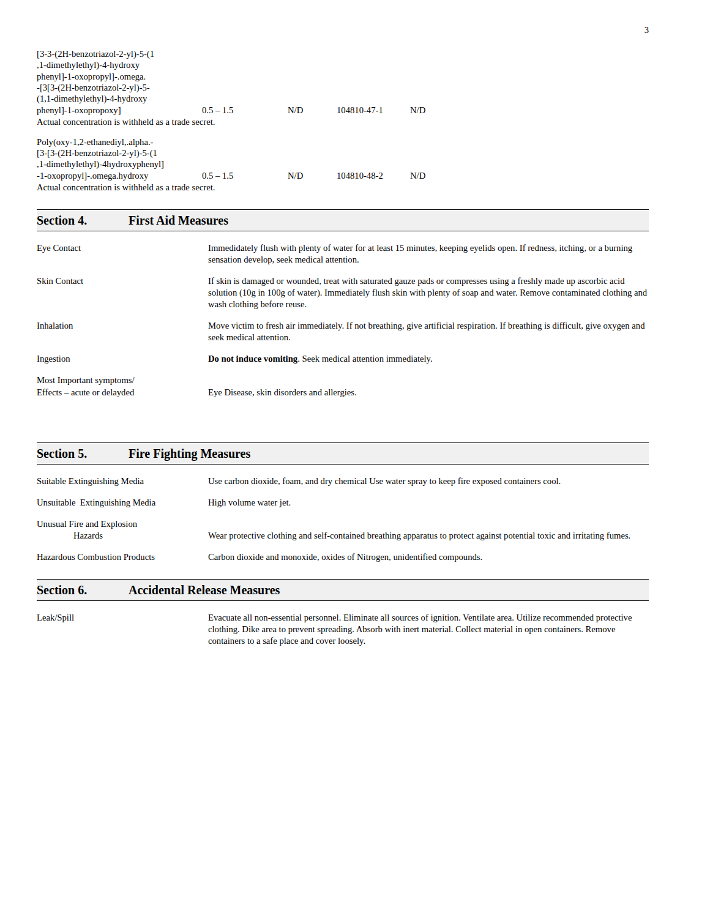3
[3-3-(2H-benzotriazol-2-yl)-5-(1
,1-dimethylethyl)-4-hydroxy
phenyl]-1-oxopropyl]-.omega.
-[3[3-(2H-benzotriazol-2-yl)-5-
(1,1-dimethylethyl)-4-hydroxy
phenyl]-1-oxopropoxy] 0.5 – 1.5 N/D 104810-47-1 N/D
Actual concentration is withheld as a trade secret.
Poly(oxy-1,2-ethanediyl,.alpha.-
[3-[3-(2H-benzotriazol-2-yl)-5-(1
,1-dimethylethyl)-4hydroxyphenyl]
-1-oxopropyl]-.omega.hydroxy 0.5 – 1.5 N/D 104810-48-2 N/D
Actual concentration is withheld as a trade secret.
Section 4. First Aid Measures
Eye Contact
Immedidately flush with plenty of water for at least 15 minutes, keeping eyelids open. If redness, itching, or a burning sensation develop, seek medical attention.
Skin Contact
If skin is damaged or wounded, treat with saturated gauze pads or compresses using a freshly made up ascorbic acid solution (10g in 100g of water). Immediately flush skin with plenty of soap and water. Remove contaminated clothing and wash clothing before reuse.
Inhalation
Move victim to fresh air immediately. If not breathing, give artificial respiration. If breathing is difficult, give oxygen and seek medical attention.
Ingestion
Do not induce vomiting. Seek medical attention immediately.
Most Important symptoms/
Effects – acute or delayded
Eye Disease, skin disorders and allergies.
Section 5. Fire Fighting Measures
Suitable Extinguishing Media
Use carbon dioxide, foam, and dry chemical Use water spray to keep fire exposed containers cool.
Unsuitable Extinguishing Media
High volume water jet.
Unusual Fire and Explosion
Hazards
Wear protective clothing and self-contained breathing apparatus to protect against potential toxic and irritating fumes.
Hazardous Combustion Products
Carbon dioxide and monoxide, oxides of Nitrogen, unidentified compounds.
Section 6. Accidental Release Measures
Leak/Spill
Evacuate all non-essential personnel. Eliminate all sources of ignition. Ventilate area. Utilize recommended protective clothing. Dike area to prevent spreading. Absorb with inert material. Collect material in open containers. Remove containers to a safe place and cover loosely.